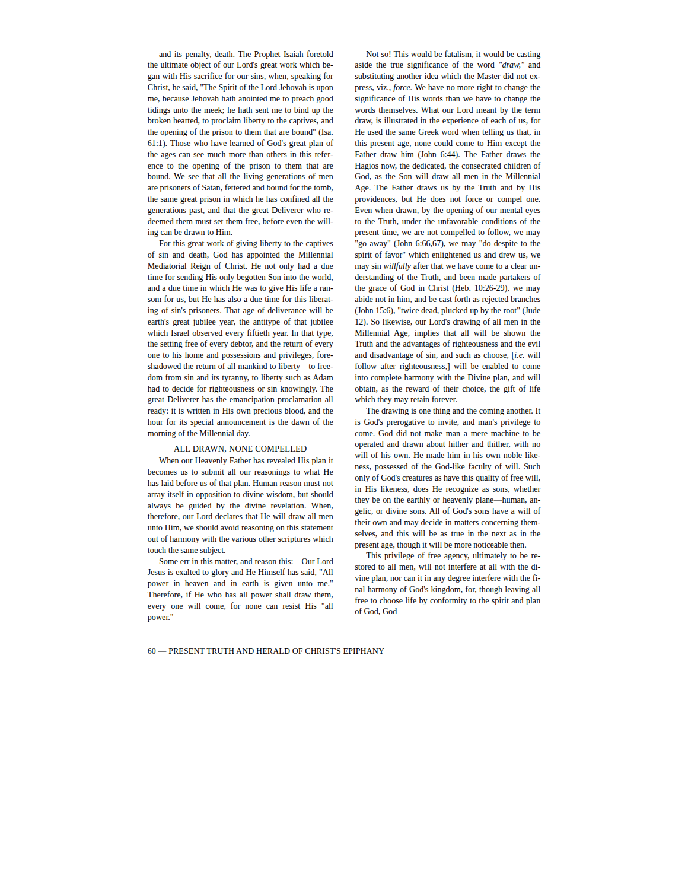and its penalty, death. The Prophet Isaiah foretold the ultimate object of our Lord's great work which began with His sacrifice for our sins, when, speaking for Christ, he said, "The Spirit of the Lord Jehovah is upon me, because Jehovah hath anointed me to preach good tidings unto the meek; he hath sent me to bind up the broken hearted, to proclaim liberty to the captives, and the opening of the prison to them that are bound" (Isa. 61:1). Those who have learned of God's great plan of the ages can see much more than others in this reference to the opening of the prison to them that are bound. We see that all the living generations of men are prisoners of Satan, fettered and bound for the tomb, the same great prison in which he has confined all the generations past, and that the great Deliverer who redeemed them must set them free, before even the willing can be drawn to Him.
For this great work of giving liberty to the captives of sin and death, God has appointed the Millennial Mediatorial Reign of Christ. He not only had a due time for sending His only begotten Son into the world, and a due time in which He was to give His life a ransom for us, but He has also a due time for this liberating of sin's prisoners. That age of deliverance will be earth's great jubilee year, the antitype of that jubilee which Israel observed every fiftieth year. In that type, the setting free of every debtor, and the return of every one to his home and possessions and privileges, foreshadowed the return of all mankind to liberty—to freedom from sin and its tyranny, to liberty such as Adam had to decide for righteousness or sin knowingly. The great Deliverer has the emancipation proclamation all ready: it is written in His own precious blood, and the hour for its special announcement is the dawn of the morning of the Millennial day.
All Drawn, None Compelled
When our Heavenly Father has revealed His plan it becomes us to submit all our reasonings to what He has laid before us of that plan. Human reason must not array itself in opposition to divine wisdom, but should always be guided by the divine revelation. When, therefore, our Lord declares that He will draw all men unto Him, we should avoid reasoning on this statement out of harmony with the various other scriptures which touch the same subject.
Some err in this matter, and reason this:—Our Lord Jesus is exalted to glory and He Himself has said, "All power in heaven and in earth is given unto me." Therefore, if He who has all power shall draw them, every one will come, for none can resist His "all power."
Not so! This would be fatalism, it would be casting aside the true significance of the word "draw," and substituting another idea which the Master did not express, viz., force. We have no more right to change the significance of His words than we have to change the words themselves. What our Lord meant by the term draw, is illustrated in the experience of each of us, for He used the same Greek word when telling us that, in this present age, none could come to Him except the Father draw him (John 6:44). The Father draws the Hagios now, the dedicated, the consecrated children of God, as the Son will draw all men in the Millennial Age. The Father draws us by the Truth and by His providences, but He does not force or compel one. Even when drawn, by the opening of our mental eyes to the Truth, under the unfavorable conditions of the present time, we are not compelled to follow, we may "go away" (John 6:66,67), we may "do despite to the spirit of favor" which enlightened us and drew us, we may sin willfully after that we have come to a clear understanding of the Truth, and been made partakers of the grace of God in Christ (Heb. 10:26-29), we may abide not in him, and be cast forth as rejected branches (John 15:6), "twice dead, plucked up by the root" (Jude 12). So likewise, our Lord's drawing of all men in the Millennial Age, implies that all will be shown the Truth and the advantages of righteousness and the evil and disadvantage of sin, and such as choose, [i.e. will follow after righteousness,] will be enabled to come into complete harmony with the Divine plan, and will obtain, as the reward of their choice, the gift of life which they may retain forever.
The drawing is one thing and the coming another. It is God's prerogative to invite, and man's privilege to come. God did not make man a mere machine to be operated and drawn about hither and thither, with no will of his own. He made him in his own noble likeness, possessed of the God-like faculty of will. Such only of God's creatures as have this quality of free will, in His likeness, does He recognize as sons, whether they be on the earthly or heavenly plane—human, angelic, or divine sons. All of God's sons have a will of their own and may decide in matters concerning themselves, and this will be as true in the next as in the present age, though it will be more noticeable then.
This privilege of free agency, ultimately to be restored to all men, will not interfere at all with the divine plan, nor can it in any degree interfere with the final harmony of God's kingdom, for, though leaving all free to choose life by conformity to the spirit and plan of God, God
60 — Present Truth and Herald of Christ's Epiphany